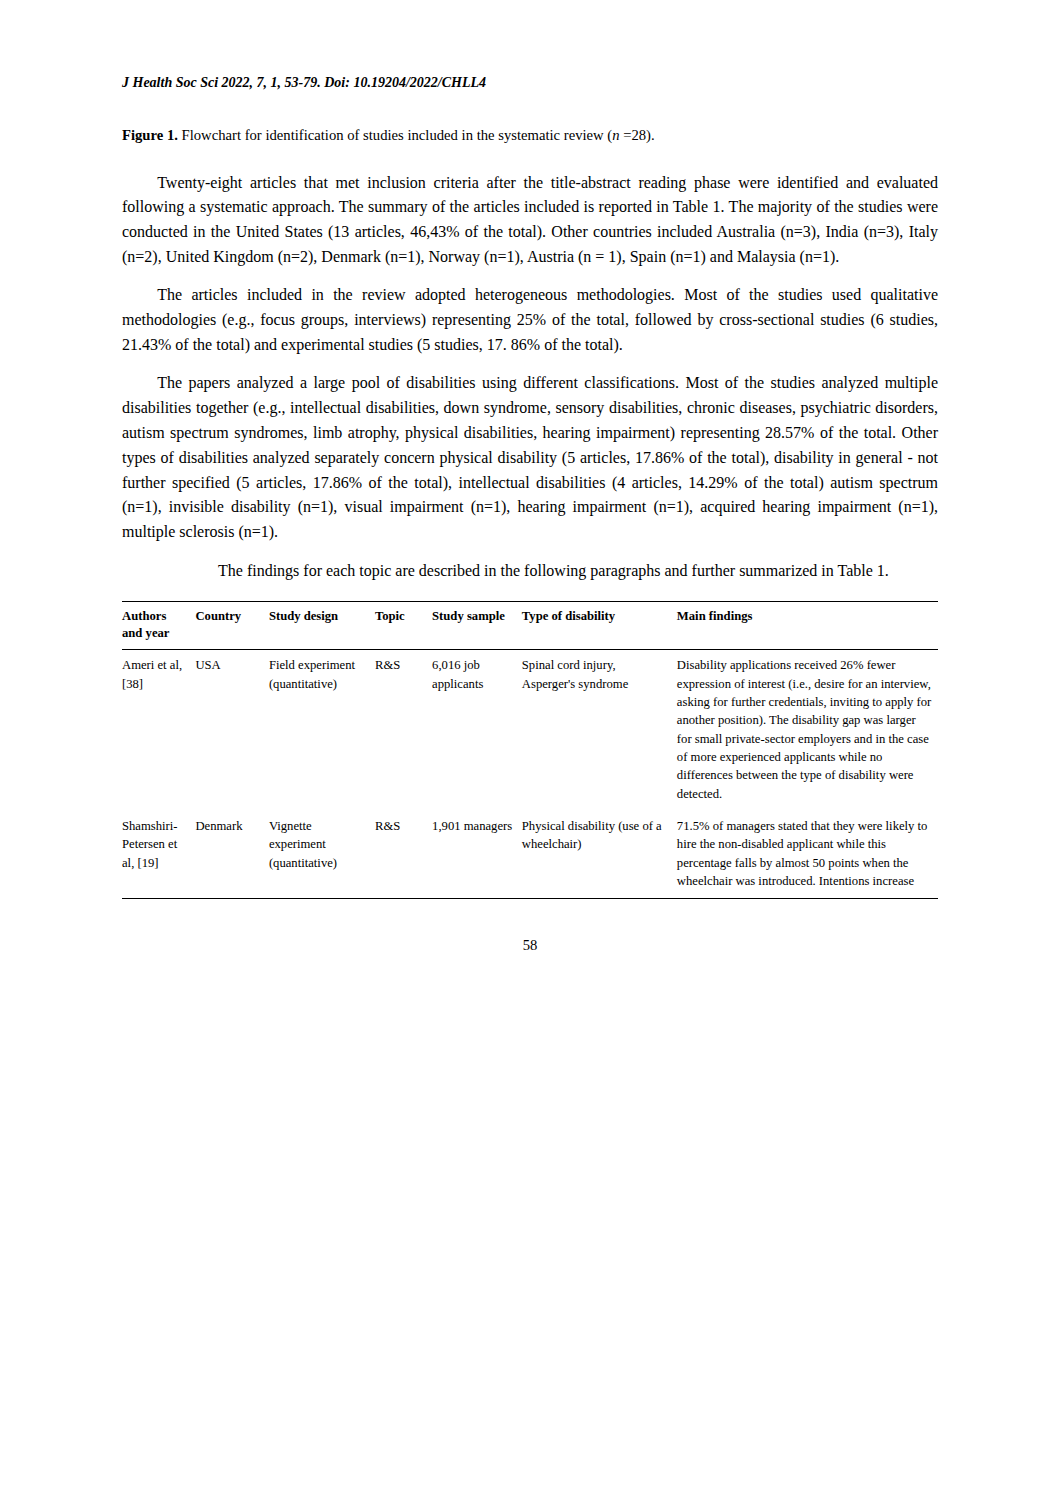J Health Soc Sci 2022, 7, 1, 53-79. Doi: 10.19204/2022/CHLL4
Figure 1. Flowchart for identification of studies included in the systematic review (n =28).
Twenty-eight articles that met inclusion criteria after the title-abstract reading phase were identified and evaluated following a systematic approach. The summary of the articles included is reported in Table 1. The majority of the studies were conducted in the United States (13 articles, 46,43% of the total). Other countries included Australia (n=3), India (n=3), Italy (n=2), United Kingdom (n=2), Denmark (n=1), Norway (n=1), Austria (n = 1), Spain (n=1) and Malaysia (n=1).
The articles included in the review adopted heterogeneous methodologies. Most of the studies used qualitative methodologies (e.g., focus groups, interviews) representing 25% of the total, followed by cross-sectional studies (6 studies, 21.43% of the total) and experimental studies (5 studies, 17. 86% of the total).
The papers analyzed a large pool of disabilities using different classifications. Most of the studies analyzed multiple disabilities together (e.g., intellectual disabilities, down syndrome, sensory disabilities, chronic diseases, psychiatric disorders, autism spectrum syndromes, limb atrophy, physical disabilities, hearing impairment) representing 28.57% of the total. Other types of disabilities analyzed separately concern physical disability (5 articles, 17.86% of the total), disability in general - not further specified (5 articles, 17.86% of the total), intellectual disabilities (4 articles, 14.29% of the total) autism spectrum (n=1), invisible disability (n=1), visual impairment (n=1), hearing impairment (n=1), acquired hearing impairment (n=1), multiple sclerosis (n=1).
The findings for each topic are described in the following paragraphs and further summarized in Table 1.
| Authors and year | Country | Study design | Topic | Study sample | Type of disability | Main findings |
| --- | --- | --- | --- | --- | --- | --- |
| Ameri et al, [38] | USA | Field experiment (quantitative) | R&S | 6,016 job applicants | Spinal cord injury, Asperger's syndrome | Disability applications received 26% fewer expression of interest (i.e., desire for an interview, asking for further credentials, inviting to apply for another position). The disability gap was larger for small private-sector employers and in the case of more experienced applicants while no differences between the type of disability were detected. |
| Shamshiri-Petersen et al, [19] | Denmark | Vignette experiment (quantitative) | R&S | 1,901 managers | Physical disability (use of a wheelchair) | 71.5% of managers stated that they were likely to hire the non-disabled applicant while this percentage falls by almost 50 points when the wheelchair was introduced. Intentions increase |
58